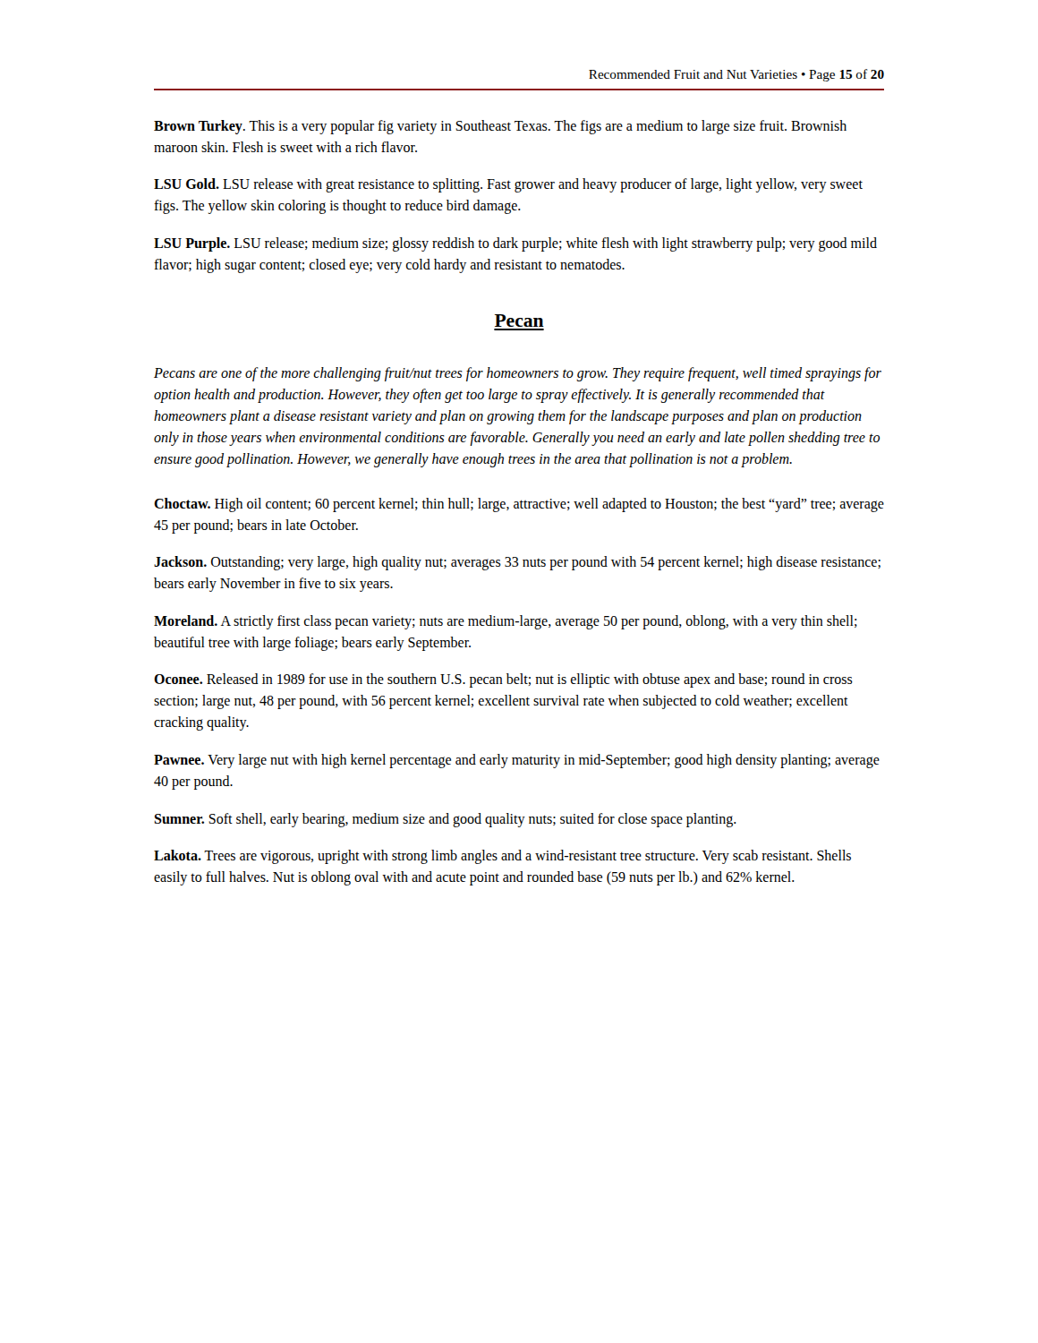Recommended Fruit and Nut Varieties • Page 15 of 20
Brown Turkey. This is a very popular fig variety in Southeast Texas. The figs are a medium to large size fruit. Brownish maroon skin. Flesh is sweet with a rich flavor.
LSU Gold. LSU release with great resistance to splitting. Fast grower and heavy producer of large, light yellow, very sweet figs. The yellow skin coloring is thought to reduce bird damage.
LSU Purple. LSU release; medium size; glossy reddish to dark purple; white flesh with light strawberry pulp; very good mild flavor; high sugar content; closed eye; very cold hardy and resistant to nematodes.
Pecan
Pecans are one of the more challenging fruit/nut trees for homeowners to grow. They require frequent, well timed sprayings for option health and production. However, they often get too large to spray effectively. It is generally recommended that homeowners plant a disease resistant variety and plan on growing them for the landscape purposes and plan on production only in those years when environmental conditions are favorable. Generally you need an early and late pollen shedding tree to ensure good pollination. However, we generally have enough trees in the area that pollination is not a problem.
Choctaw. High oil content; 60 percent kernel; thin hull; large, attractive; well adapted to Houston; the best “yard” tree; average 45 per pound; bears in late October.
Jackson. Outstanding; very large, high quality nut; averages 33 nuts per pound with 54 percent kernel; high disease resistance; bears early November in five to six years.
Moreland. A strictly first class pecan variety; nuts are medium-large, average 50 per pound, oblong, with a very thin shell; beautiful tree with large foliage; bears early September.
Oconee. Released in 1989 for use in the southern U.S. pecan belt; nut is elliptic with obtuse apex and base; round in cross section; large nut, 48 per pound, with 56 percent kernel; excellent survival rate when subjected to cold weather; excellent cracking quality.
Pawnee. Very large nut with high kernel percentage and early maturity in mid-September; good high density planting; average 40 per pound.
Sumner. Soft shell, early bearing, medium size and good quality nuts; suited for close space planting.
Lakota. Trees are vigorous, upright with strong limb angles and a wind-resistant tree structure. Very scab resistant. Shells easily to full halves. Nut is oblong oval with and acute point and rounded base (59 nuts per lb.) and 62% kernel.